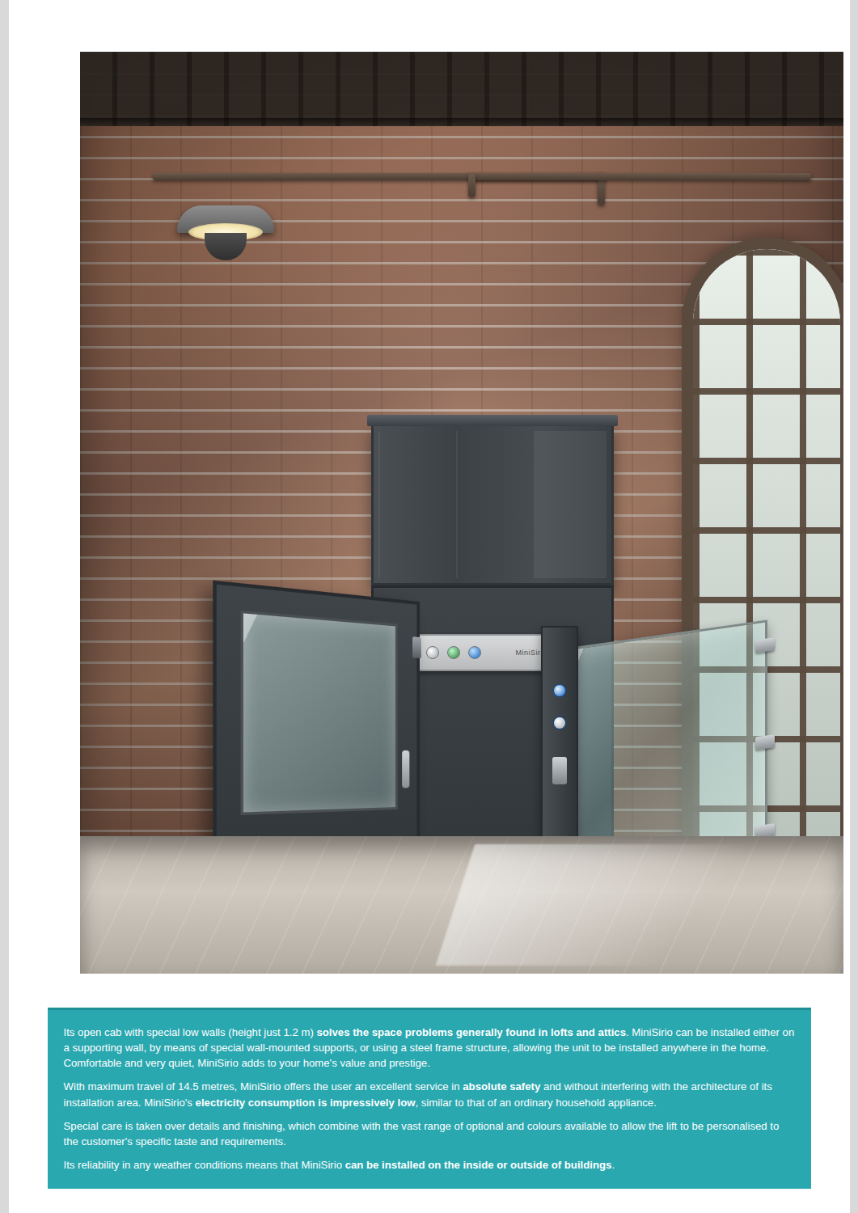MiniSirio
Its open cab with special low walls (height just 1.2 m) solves the space problems generally found in lofts and attics. MiniSirio can be installed either on a supporting wall, by means of special wall-mounted supports, or using a steel frame structure, allowing the unit to be installed anywhere in the home. Comfortable and very quiet, MiniSirio adds to your home's value and prestige.
With maximum travel of 14.5 metres, MiniSirio offers the user an excellent service in absolute safety and without interfering with the architecture of its installation area. MiniSirio's electricity consumption is impressively low, similar to that of an ordinary household appliance.
Special care is taken over details and finishing, which combine with the vast range of optional and colours available to allow the lift to be personalised to the customer's specific taste and requirements.
Its reliability in any weather conditions means that MiniSirio can be installed on the inside or outside of buildings.